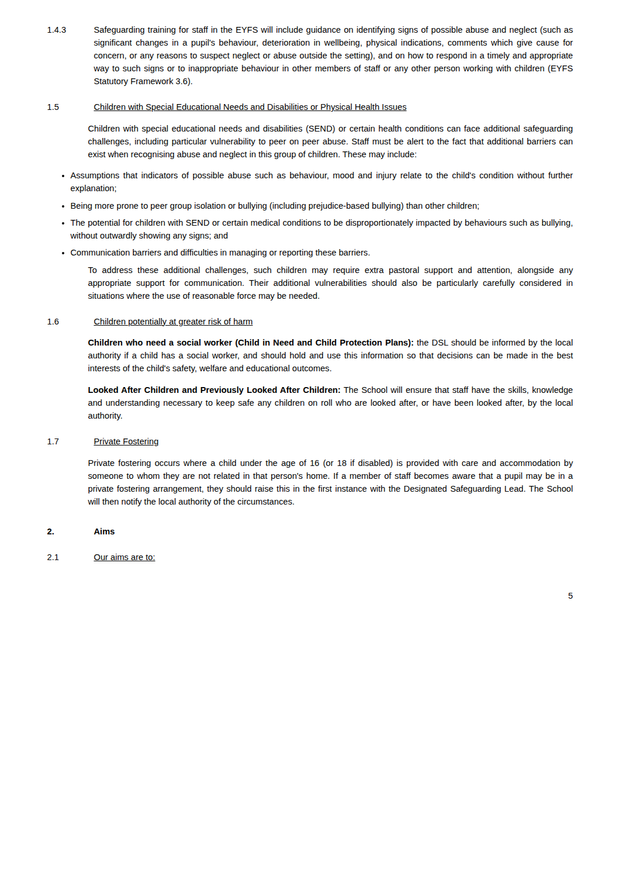1.4.3
Safeguarding training for staff in the EYFS will include guidance on identifying signs of possible abuse and neglect (such as significant changes in a pupil's behaviour, deterioration in wellbeing, physical indications, comments which give cause for concern, or any reasons to suspect neglect or abuse outside the setting), and on how to respond in a timely and appropriate way to such signs or to inappropriate behaviour in other members of staff or any other person working with children (EYFS Statutory Framework 3.6).
1.5
Children with Special Educational Needs and Disabilities or Physical Health Issues
Children with special educational needs and disabilities (SEND) or certain health conditions can face additional safeguarding challenges, including particular vulnerability to peer on peer abuse. Staff must be alert to the fact that additional barriers can exist when recognising abuse and neglect in this group of children. These may include:
Assumptions that indicators of possible abuse such as behaviour, mood and injury relate to the child's condition without further explanation;
Being more prone to peer group isolation or bullying (including prejudice-based bullying) than other children;
The potential for children with SEND or certain medical conditions to be disproportionately impacted by behaviours such as bullying, without outwardly showing any signs; and
Communication barriers and difficulties in managing or reporting these barriers.
To address these additional challenges, such children may require extra pastoral support and attention, alongside any appropriate support for communication. Their additional vulnerabilities should also be particularly carefully considered in situations where the use of reasonable force may be needed.
1.6
Children potentially at greater risk of harm
Children who need a social worker (Child in Need and Child Protection Plans): the DSL should be informed by the local authority if a child has a social worker, and should hold and use this information so that decisions can be made in the best interests of the child's safety, welfare and educational outcomes.
Looked After Children and Previously Looked After Children: The School will ensure that staff have the skills, knowledge and understanding necessary to keep safe any children on roll who are looked after, or have been looked after, by the local authority.
1.7
Private Fostering
Private fostering occurs where a child under the age of 16 (or 18 if disabled) is provided with care and accommodation by someone to whom they are not related in that person's home. If a member of staff becomes aware that a pupil may be in a private fostering arrangement, they should raise this in the first instance with the Designated Safeguarding Lead. The School will then notify the local authority of the circumstances.
2.
Aims
2.1
Our aims are to:
5